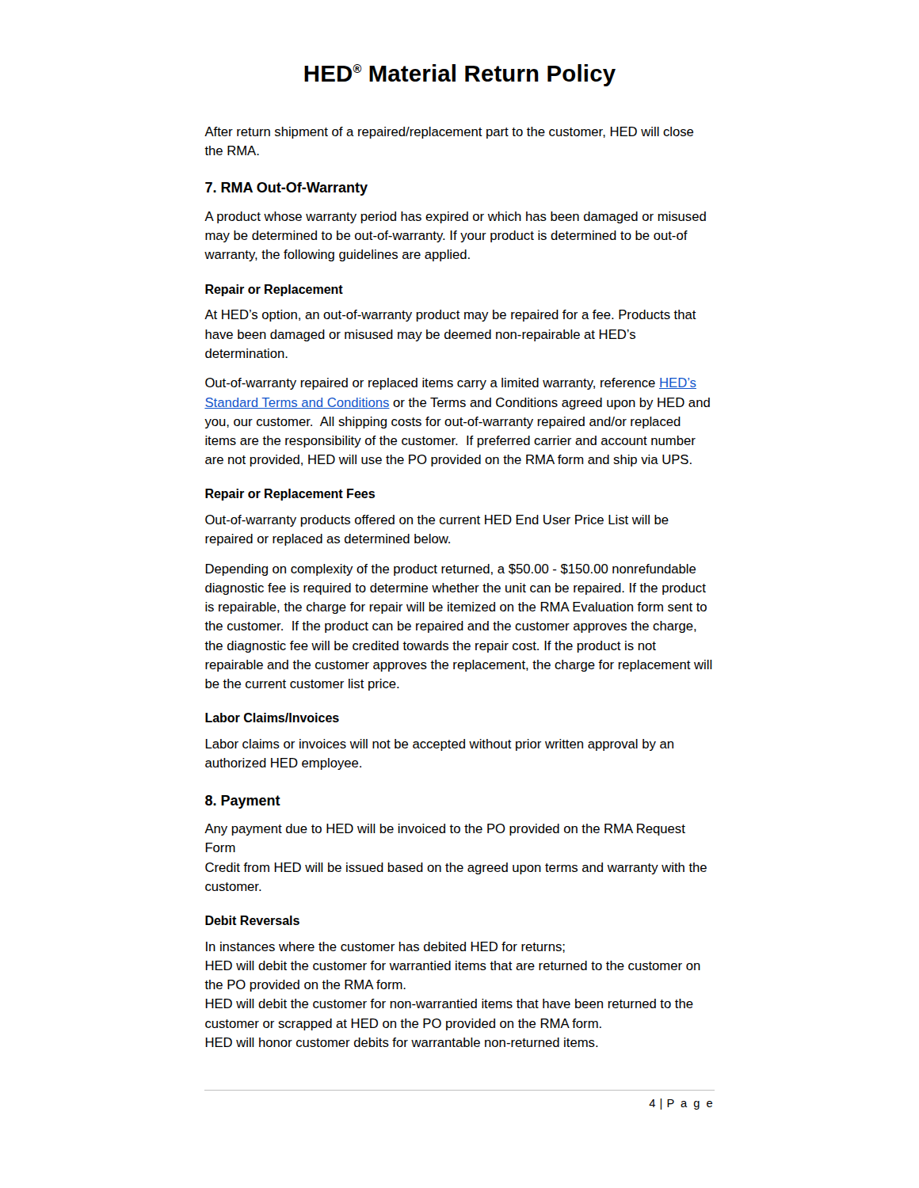HED® Material Return Policy
After return shipment of a repaired/replacement part to the customer, HED will close the RMA.
7. RMA Out-Of-Warranty
A product whose warranty period has expired or which has been damaged or misused may be determined to be out-of-warranty. If your product is determined to be out-of warranty, the following guidelines are applied.
Repair or Replacement
At HED’s option, an out-of-warranty product may be repaired for a fee. Products that have been damaged or misused may be deemed non-repairable at HED’s determination.
Out-of-warranty repaired or replaced items carry a limited warranty, reference HED’s Standard Terms and Conditions or the Terms and Conditions agreed upon by HED and you, our customer. All shipping costs for out-of-warranty repaired and/or replaced items are the responsibility of the customer. If preferred carrier and account number are not provided, HED will use the PO provided on the RMA form and ship via UPS.
Repair or Replacement Fees
Out-of-warranty products offered on the current HED End User Price List will be repaired or replaced as determined below.
Depending on complexity of the product returned, a $50.00 - $150.00 nonrefundable diagnostic fee is required to determine whether the unit can be repaired. If the product is repairable, the charge for repair will be itemized on the RMA Evaluation form sent to the customer. If the product can be repaired and the customer approves the charge, the diagnostic fee will be credited towards the repair cost. If the product is not repairable and the customer approves the replacement, the charge for replacement will be the current customer list price.
Labor Claims/Invoices
Labor claims or invoices will not be accepted without prior written approval by an authorized HED employee.
8. Payment
Any payment due to HED will be invoiced to the PO provided on the RMA Request Form
Credit from HED will be issued based on the agreed upon terms and warranty with the customer.
Debit Reversals
In instances where the customer has debited HED for returns;
HED will debit the customer for warrantied items that are returned to the customer on the PO provided on the RMA form.
HED will debit the customer for non-warrantied items that have been returned to the customer or scrapped at HED on the PO provided on the RMA form.
HED will honor customer debits for warrantable non-returned items.
4 | P a g e